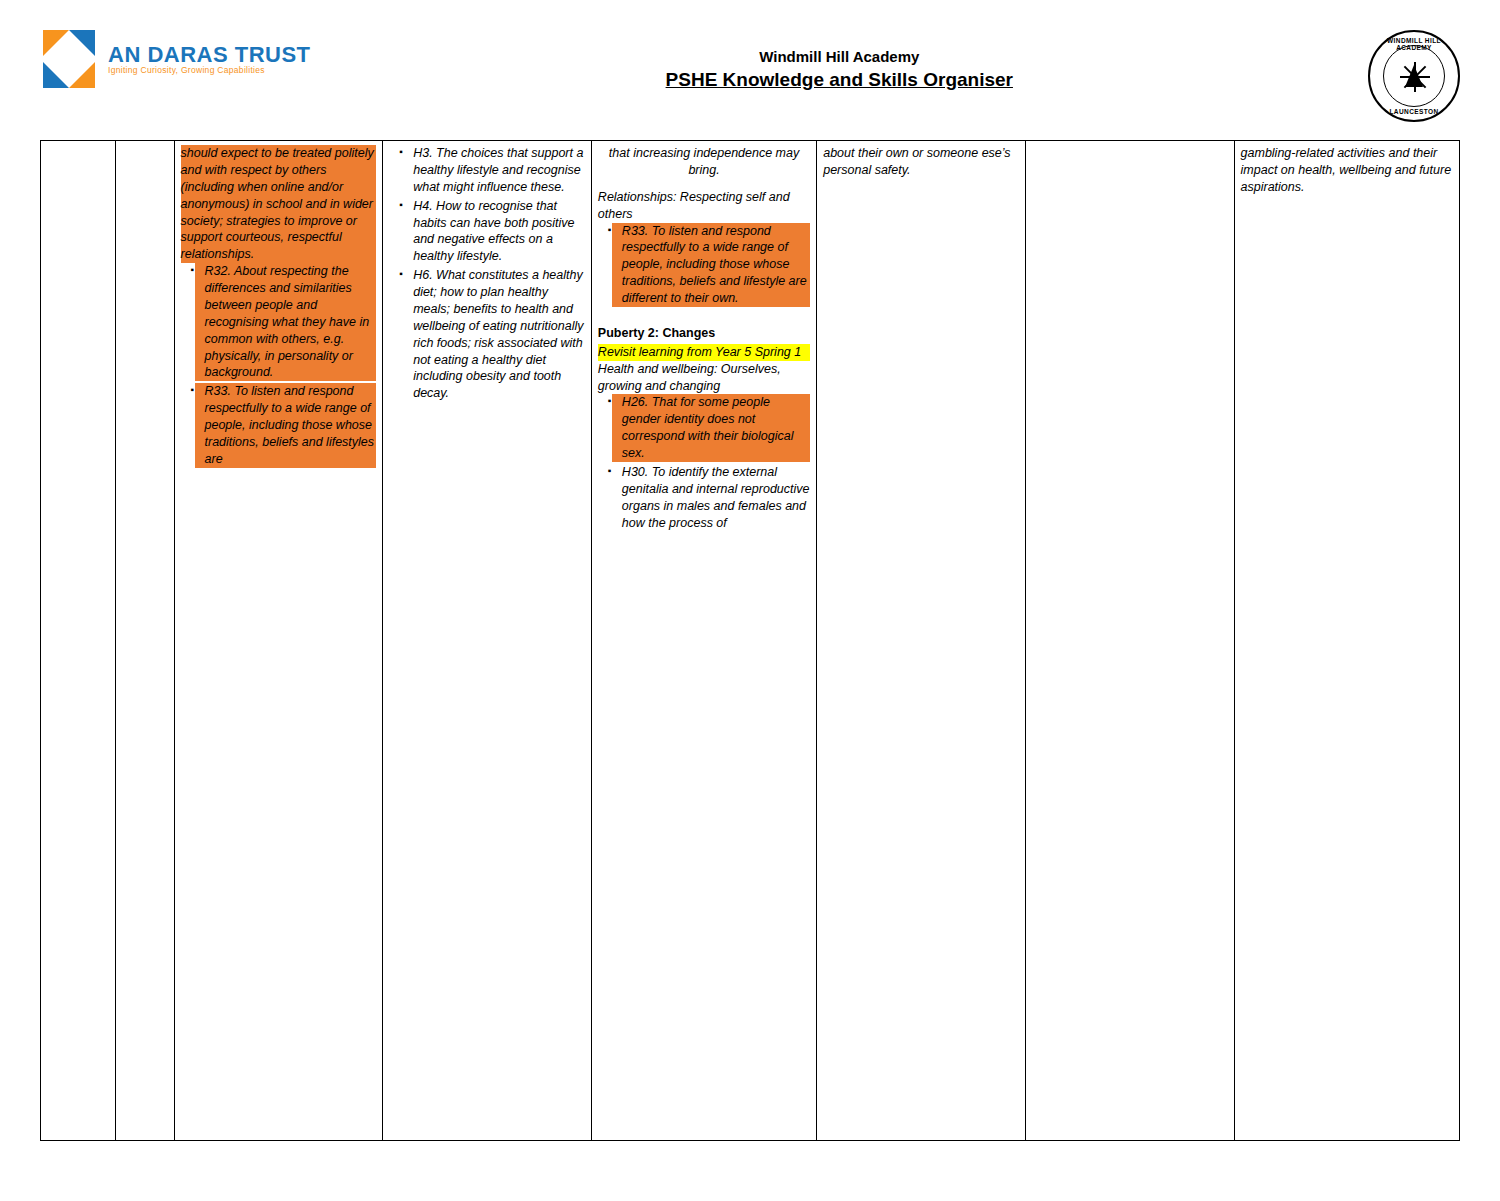AN DARAS TRUST
Igniting Curiosity, Growing Capabilities
Windmill Hill Academy
PSHE Knowledge and Skills Organiser
WINDMILL HILL ACADEMY
LAUNCESTON
| | | should expect to be treated politely and with respect by others (including when online and/or anonymous) in school and in wider society; strategies to improve or support courteous, respectful relationships. R32. About respecting the differences and similarities between people and recognising what they have in common with others, e.g. physically, in personality or background. R33. To listen and respond respectfully to a wide range of people, including those whose traditions, beliefs and lifestyles are | H3. The choices that support a healthy lifestyle and recognise what might influence these. H4. How to recognise that habits can have both positive and negative effects on a healthy lifestyle. H6. What constitutes a healthy diet; how to plan healthy meals; benefits to health and wellbeing of eating nutritionally rich foods; risk associated with not eating a healthy diet including obesity and tooth decay. | that increasing independence may bring. Relationships: Respecting self and others R33. To listen and respond respectfully to a wide range of people, including those whose traditions, beliefs and lifestyle are different to their own. Puberty 2: Changes Revisit learning from Year 5 Spring 1 Health and wellbeing: Ourselves, growing and changing H26. That for some people gender identity does not correspond with their biological sex. H30. To identify the external genitalia and internal reproductive organs in males and females and how the process of | about their own or someone ese’s personal safety. | | gambling-related activities and their impact on health, wellbeing and future aspirations. |